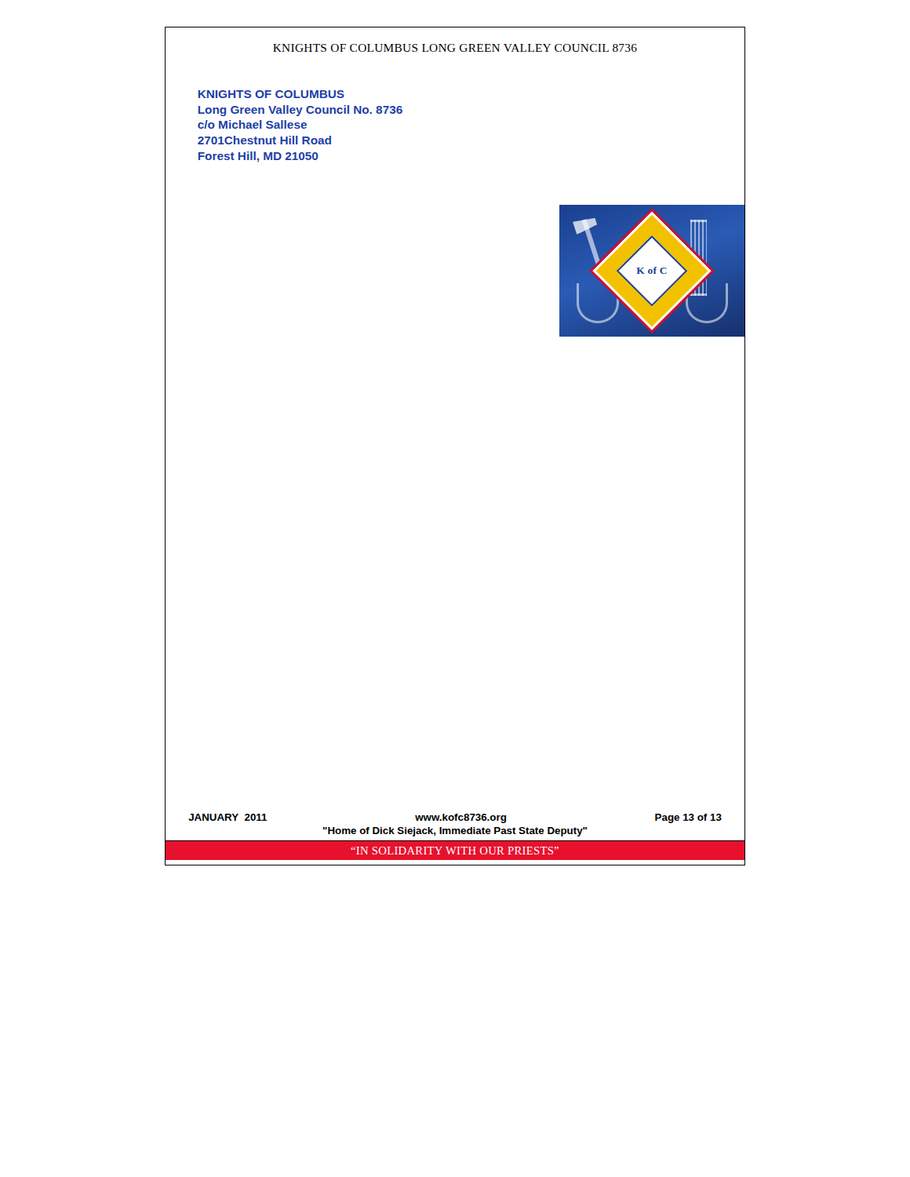KNIGHTS OF COLUMBUS LONG GREEN VALLEY COUNCIL 8736
KNIGHTS OF COLUMBUS
Long Green Valley Council No. 8736
c/o Michael Sallese
2701Chestnut Hill Road
Forest Hill, MD 21050
K of C
JANUARY 2011
www.kofc8736.org
Page 13 of 13
"Home of Dick Siejack, Immediate Past State Deputy"
“IN SOLIDARITY WITH OUR PRIESTS”